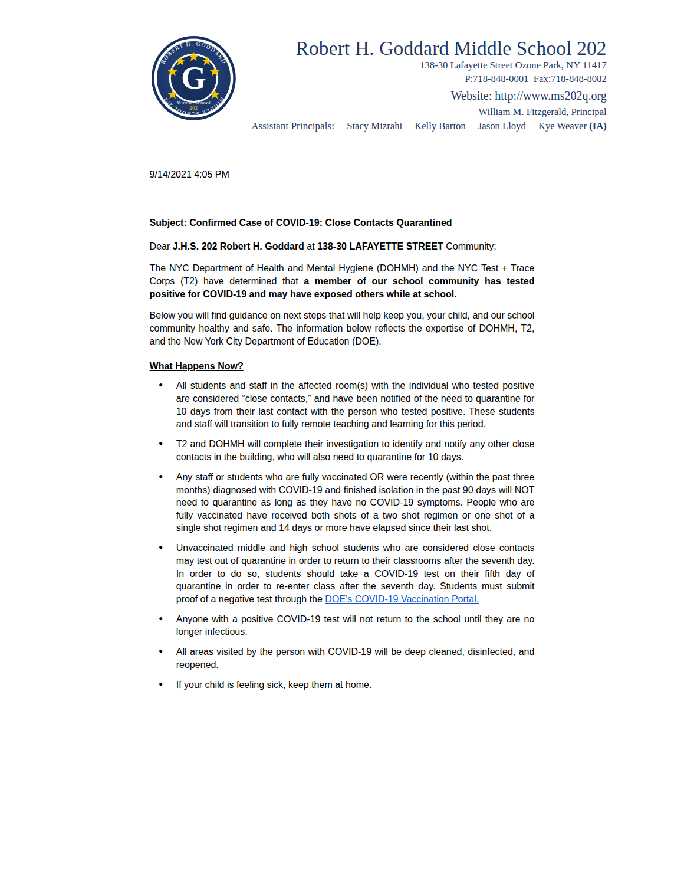ROBERT H. GODDARD MIDDLE SCHOOL 202 G Middle School 202
Robert H. Goddard Middle School 202
138-30 Lafayette Street Ozone Park, NY 11417
P:718-848-0001 Fax:718-848-8082
Website: http://www.ms202q.org
William M. Fitzgerald, Principal
Assistant Principals: Stacy Mizrahi Kelly Barton Jason Lloyd Kye Weaver (IA)
9/14/2021 4:05 PM
Subject: Confirmed Case of COVID-19: Close Contacts Quarantined
Dear J.H.S. 202 Robert H. Goddard at 138-30 LAFAYETTE STREET Community:
The NYC Department of Health and Mental Hygiene (DOHMH) and the NYC Test + Trace Corps (T2) have determined that a member of our school community has tested positive for COVID-19 and may have exposed others while at school.
Below you will find guidance on next steps that will help keep you, your child, and our school community healthy and safe. The information below reflects the expertise of DOHMH, T2, and the New York City Department of Education (DOE).
What Happens Now?
All students and staff in the affected room(s) with the individual who tested positive are considered “close contacts,” and have been notified of the need to quarantine for 10 days from their last contact with the person who tested positive. These students and staff will transition to fully remote teaching and learning for this period.
T2 and DOHMH will complete their investigation to identify and notify any other close contacts in the building, who will also need to quarantine for 10 days.
Any staff or students who are fully vaccinated OR were recently (within the past three months) diagnosed with COVID-19 and finished isolation in the past 90 days will NOT need to quarantine as long as they have no COVID-19 symptoms. People who are fully vaccinated have received both shots of a two shot regimen or one shot of a single shot regimen and 14 days or more have elapsed since their last shot.
Unvaccinated middle and high school students who are considered close contacts may test out of quarantine in order to return to their classrooms after the seventh day. In order to do so, students should take a COVID-19 test on their fifth day of quarantine in order to re-enter class after the seventh day. Students must submit proof of a negative test through the DOE’s COVID-19 Vaccination Portal.
Anyone with a positive COVID-19 test will not return to the school until they are no longer infectious.
All areas visited by the person with COVID-19 will be deep cleaned, disinfected, and reopened.
If your child is feeling sick, keep them at home.